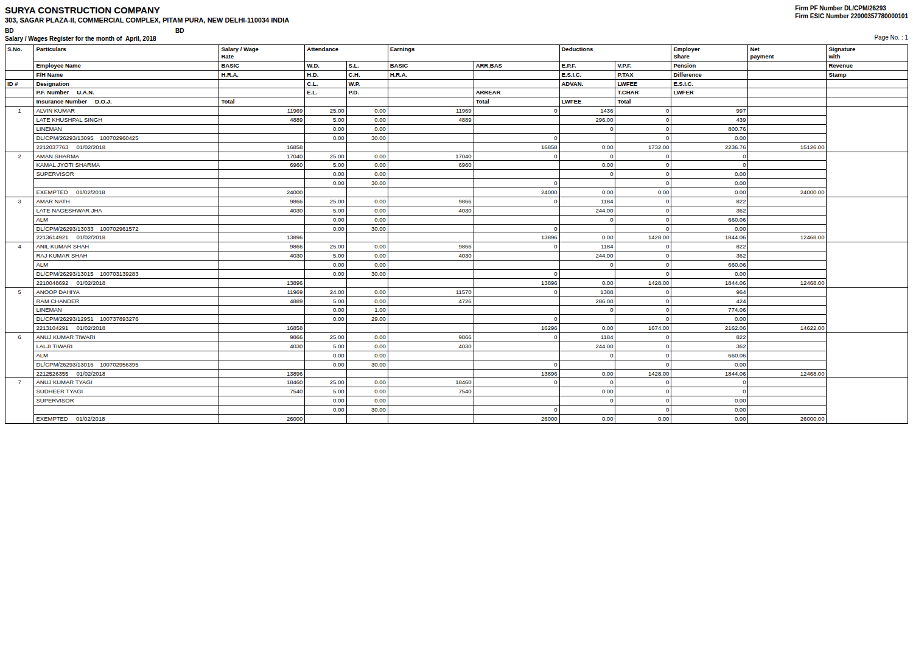SURYA CONSTRUCTION COMPANY
303, SAGAR PLAZA-II, COMMERCIAL COMPLEX, PITAM PURA, NEW DELHI-110034 INDIA
Firm PF Number DL/CPM/26293
Firm ESIC Number 22000357780000101
BD BD
Salary / Wages Register for the month of April, 2018
Page No. : 1
| S.No. | Particulars | Salary / Wage Rate | Attendance | Earnings | Deductions | Employer Share | Net payment | Signature with |
| --- | --- | --- | --- | --- | --- | --- | --- | --- |
| Employee Name | BASIC | W.D. | S.L. | BASIC | ARR.BAS | E.P.F. | V.P.F. | Pension | | Revenue |
| | F/H Name | H.R.A. | H.D. | C.H. | H.R.A. | | E.S.I.C. | P.TAX | Difference | | Stamp |
| ID # | Designation | | C.L. | W.P. | | | ADVAN. | LWFEE | E.S.I.C. | | |
| | P.F. Number U.A.N. | | E.L. | P.D. | | ARREAR | | T.CHAR | LWFER | | |
| | Insurance Number D.O.J. | Total | | | | Total | LWFEE | Total | | | |
| 1 | ALVIN KUMAR | 11969 | 25.00 | 0.00 | 11969 | 0 | 1436 | 0 | 997 | | |
| LATE KHUSHPAL SINGH | 4889 | 5.00 | 0.00 | 4889 | | 296.00 | 0 | 439 | |
| LINEMAN | | 0.00 | 0.00 | | | 0 | 0 | 800.76 | |
| DL/CPM/26293/13095 100702960425 | | 0.00 | 30.00 | | 0 | | 0 | 0.00 | |
| 2212037763 01/02/2018 | 16858 | | | | 16858 | 0.00 | 1732.00 | 2236.76 | 15126.00 |
| 2 | AMAN SHARMA | 17040 | 25.00 | 0.00 | 17040 | 0 | 0 | 0 | 0 | | |
| KAMAL JYOTI SHARMA | 6960 | 5.00 | 0.00 | 6960 | | 0.00 | 0 | 0 | |
| SUPERVISOR | | 0.00 | 0.00 | | | 0 | 0 | 0.00 | |
| | | 0.00 | 30.00 | | 0 | | 0 | 0.00 | |
| EXEMPTED 01/02/2018 | 24000 | | | | 24000 | 0.00 | 0.00 | 0.00 | 24000.00 |
| 3 | AMAR NATH | 9866 | 25.00 | 0.00 | 9866 | 0 | 1184 | 0 | 822 | | |
| LATE NAGESHWAR JHA | 4030 | 5.00 | 0.00 | 4030 | | 244.00 | 0 | 362 | |
| ALM | | 0.00 | 0.00 | | | 0 | 0 | 660.06 | |
| DL/CPM/26293/13033 100702961572 | | 0.00 | 30.00 | | 0 | | 0 | 0.00 | |
| 2213614921 01/02/2018 | 13896 | | | | 13896 | 0.00 | 1428.00 | 1844.06 | 12468.00 |
| 4 | ANIL KUMAR SHAH | 9866 | 25.00 | 0.00 | 9866 | 0 | 1184 | 0 | 822 | | |
| RAJ KUMAR SHAH | 4030 | 5.00 | 0.00 | 4030 | | 244.00 | 0 | 362 | |
| ALM | | 0.00 | 0.00 | | | 0 | 0 | 660.06 | |
| DL/CPM/26293/13015 100703139283 | | 0.00 | 30.00 | | 0 | | 0 | 0.00 | |
| 2210048692 01/02/2018 | 13896 | | | | 13896 | 0.00 | 1428.00 | 1844.06 | 12468.00 |
| 5 | ANOOP DAHIYA | 11969 | 24.00 | 0.00 | 11570 | 0 | 1388 | 0 | 964 | | |
| RAM CHANDER | 4889 | 5.00 | 0.00 | 4726 | | 286.00 | 0 | 424 | |
| LINEMAN | | 0.00 | 1.00 | | | 0 | 0 | 774.06 | |
| DL/CPM/26293/12951 100737893276 | | 0.00 | 29.00 | | 0 | | 0 | 0.00 | |
| 2213104291 01/02/2018 | 16858 | | | | 16296 | 0.00 | 1674.00 | 2162.06 | 14622.00 |
| 6 | ANUJ KUMAR TIWARI | 9866 | 25.00 | 0.00 | 9866 | 0 | 1184 | 0 | 822 | | |
| LALJI TIWARI | 4030 | 5.00 | 0.00 | 4030 | | 244.00 | 0 | 362 | |
| ALM | | 0.00 | 0.00 | | | 0 | 0 | 660.06 | |
| DL/CPM/26293/13016 100702956395 | | 0.00 | 30.00 | | 0 | | 0 | 0.00 | |
| 2212526355 01/02/2018 | 13896 | | | | 13896 | 0.00 | 1428.00 | 1844.06 | 12468.00 |
| 7 | ANUJ KUMAR TYAGI | 18460 | 25.00 | 0.00 | 18460 | 0 | 0 | 0 | 0 | | |
| SUDHEER TYAGI | 7540 | 5.00 | 0.00 | 7540 | | 0.00 | 0 | 0 | |
| SUPERVISOR | | 0.00 | 0.00 | | | 0 | 0 | 0.00 | |
| | | 0.00 | 30.00 | | 0 | | 0 | 0.00 | |
| EXEMPTED 01/02/2018 | 26000 | | | | 26000 | 0.00 | 0.00 | 0.00 | 26000.00 |